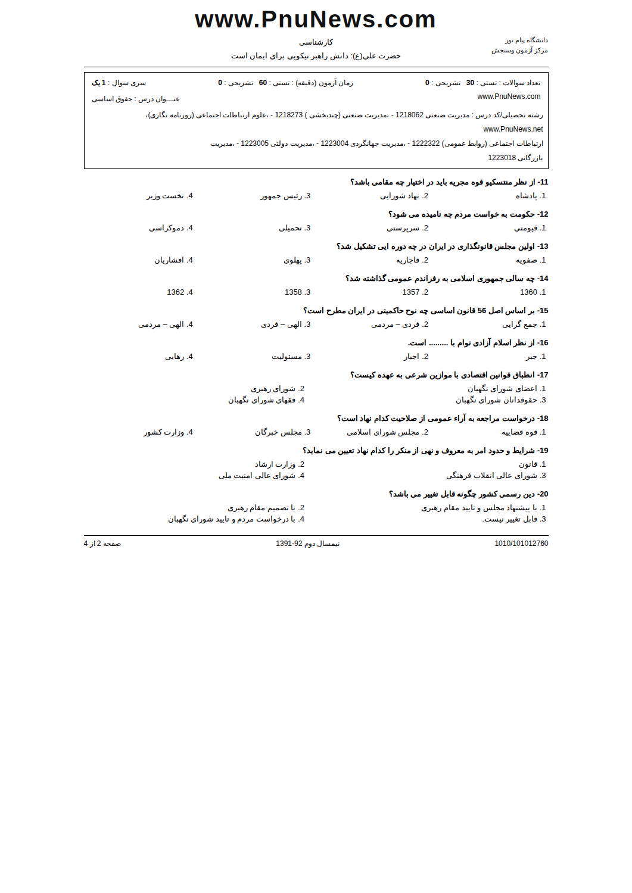www.PnuNews.com
دانشگاه پیام نور
مرکز آزمون وسنجش
کارشناسی
حضرت علی(ع): دانش راهبر نیکویی برای ایمان است
تعداد سوالات : تستی : 30 تشریحی : 0
زمان آزمون (دقیقه) : تستی : 60 تشریحی : 0
سری سوال : 1 یک
www.PnuNews.com
عنـــوان درس : حقوق اساسی
رشته تحصیلی/کد درس : مدیریت صنعتی 1218062 - ،مدیریت صنعتی (چندبخشی ) 1218273 - ،علوم ارتباطات اجتماعی (روزنامه نگاری)، www.PnuNews.net
ارتباطات اجتماعی (روابط عمومی) 1222322 - ،مدیریت جهانگردی 1223004 - ،مدیریت دولتی 1223005 - ،مدیریت
بازرگانی 1223018
11- از نظر منتسکیو قوه مجریه باید در اختیار چه مقامی باشد؟
1. پادشاه
2. نهاد شورایی
3. رئیس جمهور
4. نخست وزیر
12- حکومت به خواست مردم چه نامیده می شود؟
1. قیومتی
2. سرپرستی
3. تحمیلی
4. دموکراسی
13- اولین مجلس قانونگذاری در ایران در چه دوره ایی تشکیل شد؟
1. صفویه
2. قاجاریه
3. پهلوی
4. افشاریان
14- چه سالی جمهوری اسلامی به رفراندم عمومی گذاشته شد؟
1. 1360
2. 1357
3. 1358
4. 1362
15- بر اساس اصل 56 قانون اساسی چه نوح حاکمیتی در ایران مطرح است؟
1. جمع گرایی
2. فردی – مردمی
3. الهی – فردی
4. الهی – مردمی
16- از نظر اسلام آزادی توام با ......... است.
1. جبر
2. اجبار
3. مسئولیت
4. رهایی
17- انطباق قوانین اقتصادی با موازین شرعی به عهده کیست؟
1. اعضای شورای نگهبان
2. شورای رهبری
3. حقوقدانان شورای نگهبان
4. فقهای شورای نگهبان
18- درخواست مراجعه به آراء عمومی از صلاحیت کدام نهاد است؟
1. قوه قضاییه
2. مجلس شورای اسلامی
3. مجلس خبرگان
4. وزارت کشور
19- شرایط و حدود امر به معروف و نهی از منکر را کدام نهاد تعیین می نماید؟
1. قانون
2. وزارت ارشاد
3. شورای عالی انقلاب فرهنگی
4. شورای عالی امنیت ملی
20- دین رسمی کشور چگونه قابل تغییر می باشد؟
1. با پیشنهاد مجلس و تایید مقام رهبری
2. با تصمیم مقام رهبری
3. قابل تغییر نیست.
4. با درخواست مردم و تایید شورای نگهبان
1010/101012760
نیمسال دوم 92-1391
صفحه 2 از 4